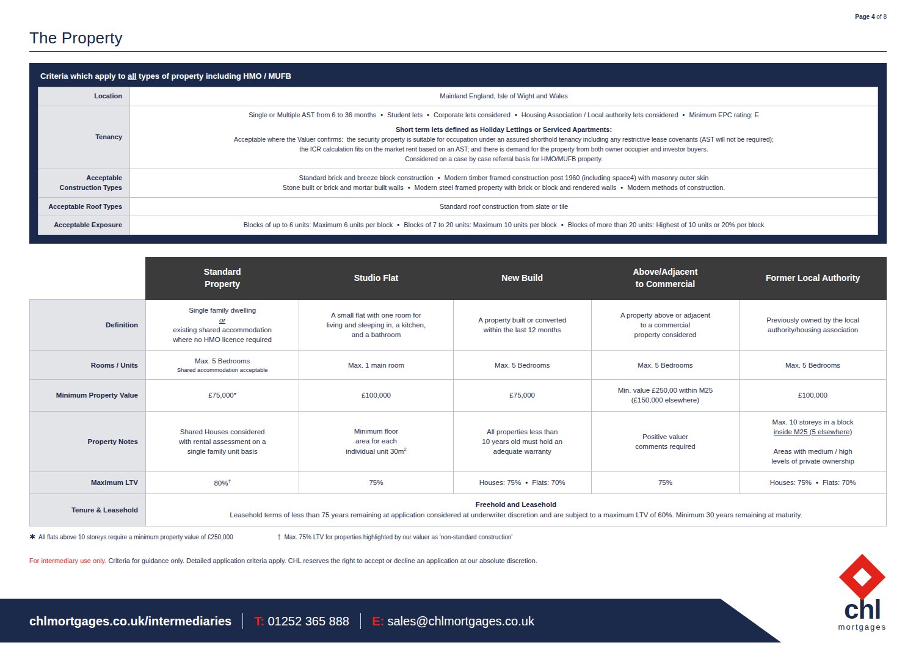Page 4 of 8
The Property
Criteria which apply to all types of property including HMO / MUFB
| Location | Mainland England, Isle of Wight and Wales |
| Tenancy | Single or Multiple AST from 6 to 36 months • Student lets • Corporate lets considered • Housing Association / Local authority lets considered • Minimum EPC rating: E Short term lets defined as Holiday Lettings or Serviced Apartments: Acceptable where the Valuer confirms: the security property is suitable for occupation under an assured shorthold tenancy including any restrictive lease covenants (AST will not be required); the ICR calculation fits on the market rent based on an AST; and there is demand for the property from both owner occupier and investor buyers. Considered on a case by case referral basis for HMO/MUFB property. |
| Acceptable Construction Types | Standard brick and breeze block construction • Modern timber framed construction post 1960 (including space4) with masonry outer skin Stone built or brick and mortar built walls • Modern steel framed property with brick or block and rendered walls • Modern methods of construction. |
| Acceptable Roof Types | Standard roof construction from slate or tile |
| Acceptable Exposure | Blocks of up to 6 units: Maximum 6 units per block • Blocks of 7 to 20 units: Maximum 10 units per block • Blocks of more than 20 units: Highest of 10 units or 20% per block |
| | Standard Property | Studio Flat | New Build | Above/Adjacent to Commercial | Former Local Authority |
| --- | --- | --- | --- | --- | --- |
| Definition | Single family dwelling or existing shared accommodation where no HMO licence required | A small flat with one room for living and sleeping in, a kitchen, and a bathroom | A property built or converted within the last 12 months | A property above or adjacent to a commercial property considered | Previously owned by the local authority/housing association |
| Rooms / Units | Max. 5 Bedrooms Shared accommodation acceptable | Max. 1 main room | Max. 5 Bedrooms | Max. 5 Bedrooms | Max. 5 Bedrooms |
| Minimum Property Value | £75,000* | £100,000 | £75,000 | Min. value £250,00 within M25 (£150,000 elsewhere) | £100,000 |
| Property Notes | Shared Houses considered with rental assessment on a single family unit basis | Minimum floor area for each individual unit 30m 2 | All properties less than 10 years old must hold an adequate warranty | Positive valuer comments required | Max. 10 storeys in a block inside M25 (5 elsewhere) Areas with medium / high levels of private ownership |
| Maximum LTV | 80% † | 75% | Houses: 75% • Flats: 70% | 75% | Houses: 75% • Flats: 70% |
| Tenure & Leasehold | Freehold and Leasehold Leasehold terms of less than 75 years remaining at application considered at underwriter discretion and are subject to a maximum LTV of 60%. Minimum 30 years remaining at maturity. |
✱ All flats above 10 storeys require a minimum property value of £250,000 † Max. 75% LTV for properties highlighted by our valuer as 'non-standard construction'
For intermediary use only. Criteria for guidance only. Detailed application criteria apply. CHL reserves the right to accept or decline an application at our absolute discretion.
chlmortgages.co.uk/intermediaries T: 01252 365 888 E: sales@chlmortgages.co.uk
chl
mortgages